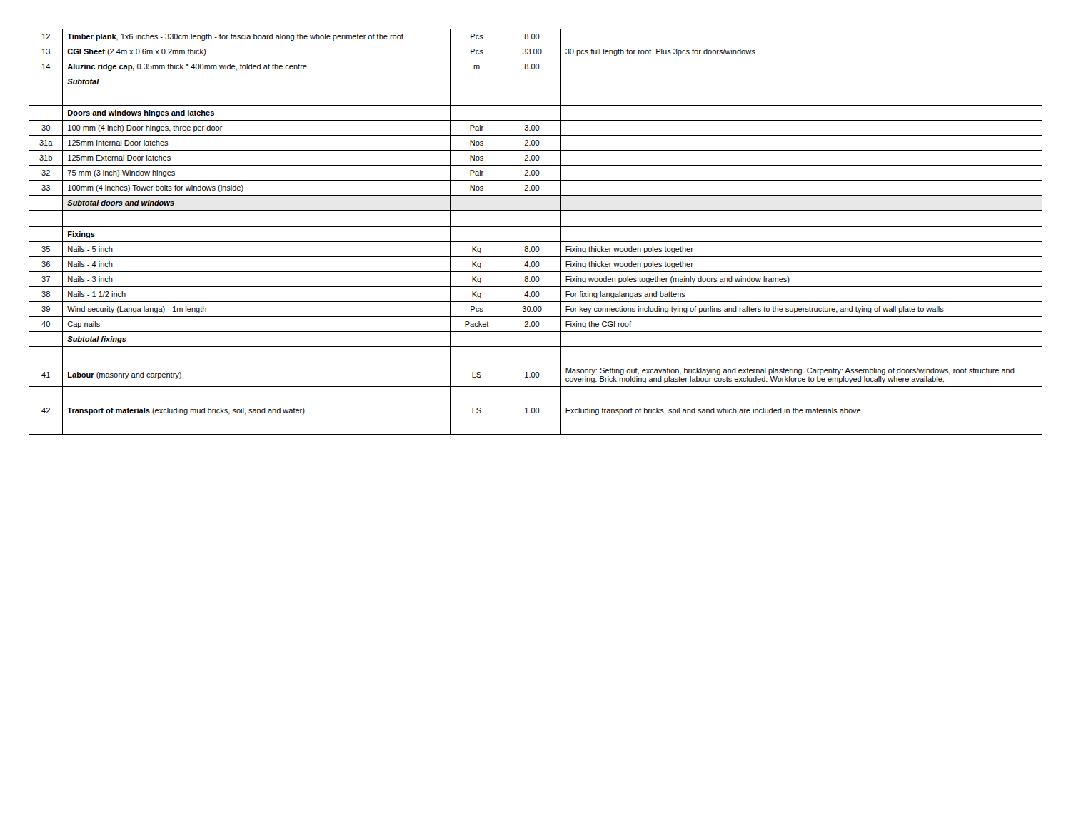| 12 | Timber plank , 1x6 inches - 330cm length - for fascia board along the whole perimeter of the roof | Pcs | 8.00 | |
| 13 | CGI Sheet (2.4m x 0.6m x 0.2mm thick) | Pcs | 33.00 | 30 pcs full length for roof. Plus 3pcs for doors/windows |
| 14 | Aluzinc ridge cap, 0.35mm thick * 400mm wide, folded at the centre | m | 8.00 | |
| | Subtotal | | | |
| | Doors and windows hinges and latches | | | |
| 30 | 100 mm (4 inch) Door hinges, three per door | Pair | 3.00 | |
| 31a | 125mm Internal Door latches | Nos | 2.00 | |
| 31b | 125mm External Door latches | Nos | 2.00 | |
| 32 | 75 mm (3 inch) Window hinges | Pair | 2.00 | |
| 33 | 100mm (4 inches) Tower bolts for windows (inside) | Nos | 2.00 | |
| | Subtotal doors and windows | | | |
| | Fixings | | | |
| 35 | Nails - 5 inch | Kg | 8.00 | Fixing thicker wooden poles together |
| 36 | Nails - 4 inch | Kg | 4.00 | Fixing thicker wooden poles together |
| 37 | Nails - 3 inch | Kg | 8.00 | Fixing wooden poles together (mainly doors and window frames) |
| 38 | Nails - 1 1/2 inch | Kg | 4.00 | For fixing langalangas and battens |
| 39 | Wind security (Langa langa) - 1m length | Pcs | 30.00 | For key connections including tying of purlins and rafters to the superstructure, and tying of wall plate to walls |
| 40 | Cap nails | Packet | 2.00 | Fixing the CGI roof |
| | Subtotal fixings | | | |
| 41 | Labour (masonry and carpentry) | LS | 1.00 | Masonry: Setting out, excavation, bricklaying and external plastering. Carpentry: Assembling of doors/windows, roof structure and covering. Brick molding and plaster labour costs excluded. Workforce to be employed locally where available. |
| 42 | Transport of materials (excluding mud bricks, soil, sand and water) | LS | 1.00 | Excluding transport of bricks, soil and sand which are included in the materials above |